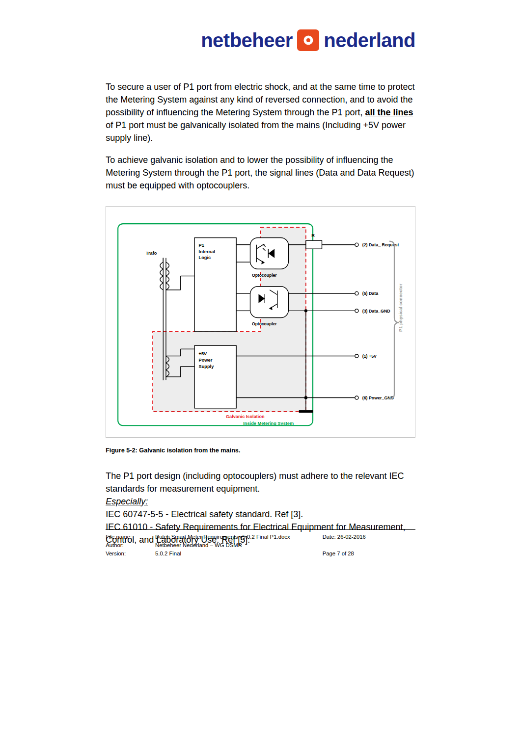netbeheer nederland
To secure a user of P1 port from electric shock, and at the same time to protect the Metering System against any kind of reversed connection, and to avoid the possibility of influencing the Metering System through the P1 port, all the lines of P1 port must be galvanically isolated from the mains (Including +5V power supply line).
To achieve galvanic isolation and to lower the possibility of influencing the Metering System through the P1 port, the signal lines (Data and Data Request) must be equipped with optocouplers.
Trafo P1 Internal Logic +5V Power Supply Optocoupler R (2) Data_ Request Optocoupler (5) Data (3) Data_GND (1) +5V (6) Power_GND Galvanic Isolation Inside Metering System P1 physical connector
Figure 5-2: Galvanic isolation from the mains.
The P1 port design (including optocouplers) must adhere to the relevant IEC standards for measurement equipment.
Especially:
IEC 60747-5-5 - Electrical safety standard. Ref [3].
IEC 61010 - Safety Requirements for Electrical Equipment for Measurement, Control, and Laboratory Use. Ref [5].
| File name: | Dutch Smart Meter Requirements v5.0.2 Final P1.docx | Date: 26-02-2016 |
| Author: | Netbeheer Nederland – WG DSMR | |
| Version: | 5.0.2 Final | Page 7 of 28 |